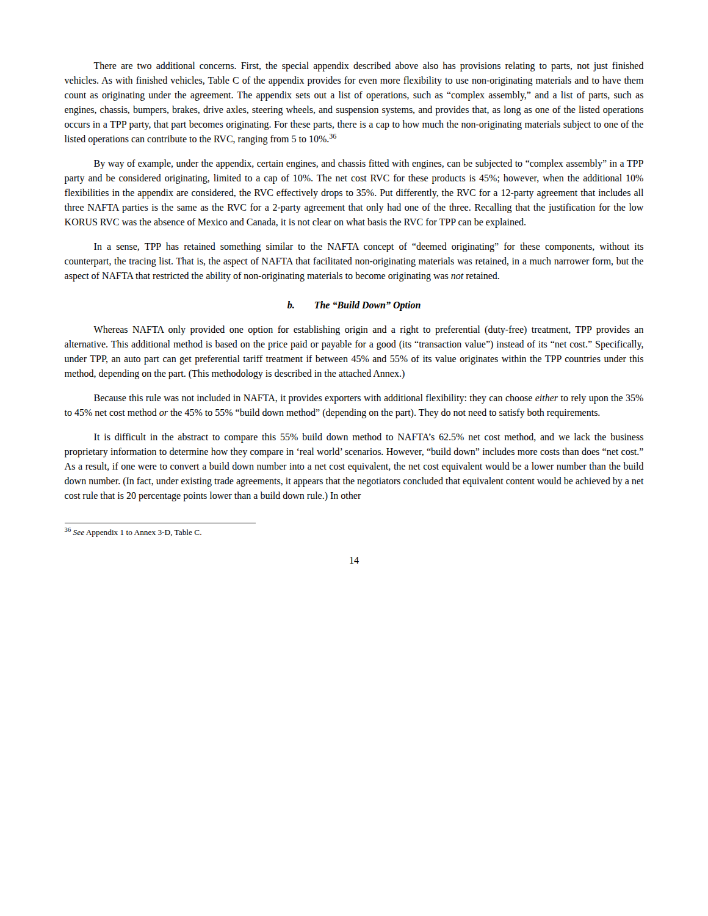There are two additional concerns. First, the special appendix described above also has provisions relating to parts, not just finished vehicles. As with finished vehicles, Table C of the appendix provides for even more flexibility to use non-originating materials and to have them count as originating under the agreement. The appendix sets out a list of operations, such as “complex assembly,” and a list of parts, such as engines, chassis, bumpers, brakes, drive axles, steering wheels, and suspension systems, and provides that, as long as one of the listed operations occurs in a TPP party, that part becomes originating. For these parts, there is a cap to how much the non-originating materials subject to one of the listed operations can contribute to the RVC, ranging from 5 to 10%.36
By way of example, under the appendix, certain engines, and chassis fitted with engines, can be subjected to “complex assembly” in a TPP party and be considered originating, limited to a cap of 10%. The net cost RVC for these products is 45%; however, when the additional 10% flexibilities in the appendix are considered, the RVC effectively drops to 35%. Put differently, the RVC for a 12-party agreement that includes all three NAFTA parties is the same as the RVC for a 2-party agreement that only had one of the three. Recalling that the justification for the low KORUS RVC was the absence of Mexico and Canada, it is not clear on what basis the RVC for TPP can be explained.
In a sense, TPP has retained something similar to the NAFTA concept of “deemed originating” for these components, without its counterpart, the tracing list. That is, the aspect of NAFTA that facilitated non-originating materials was retained, in a much narrower form, but the aspect of NAFTA that restricted the ability of non-originating materials to become originating was not retained.
b.  The “Build Down” Option
Whereas NAFTA only provided one option for establishing origin and a right to preferential (duty-free) treatment, TPP provides an alternative. This additional method is based on the price paid or payable for a good (its “transaction value”) instead of its “net cost.” Specifically, under TPP, an auto part can get preferential tariff treatment if between 45% and 55% of its value originates within the TPP countries under this method, depending on the part. (This methodology is described in the attached Annex.)
Because this rule was not included in NAFTA, it provides exporters with additional flexibility: they can choose either to rely upon the 35% to 45% net cost method or the 45% to 55% “build down method” (depending on the part). They do not need to satisfy both requirements.
It is difficult in the abstract to compare this 55% build down method to NAFTA’s 62.5% net cost method, and we lack the business proprietary information to determine how they compare in ‘real world’ scenarios. However, “build down” includes more costs than does “net cost.” As a result, if one were to convert a build down number into a net cost equivalent, the net cost equivalent would be a lower number than the build down number. (In fact, under existing trade agreements, it appears that the negotiators concluded that equivalent content would be achieved by a net cost rule that is 20 percentage points lower than a build down rule.) In other
36 See Appendix 1 to Annex 3-D, Table C.
14